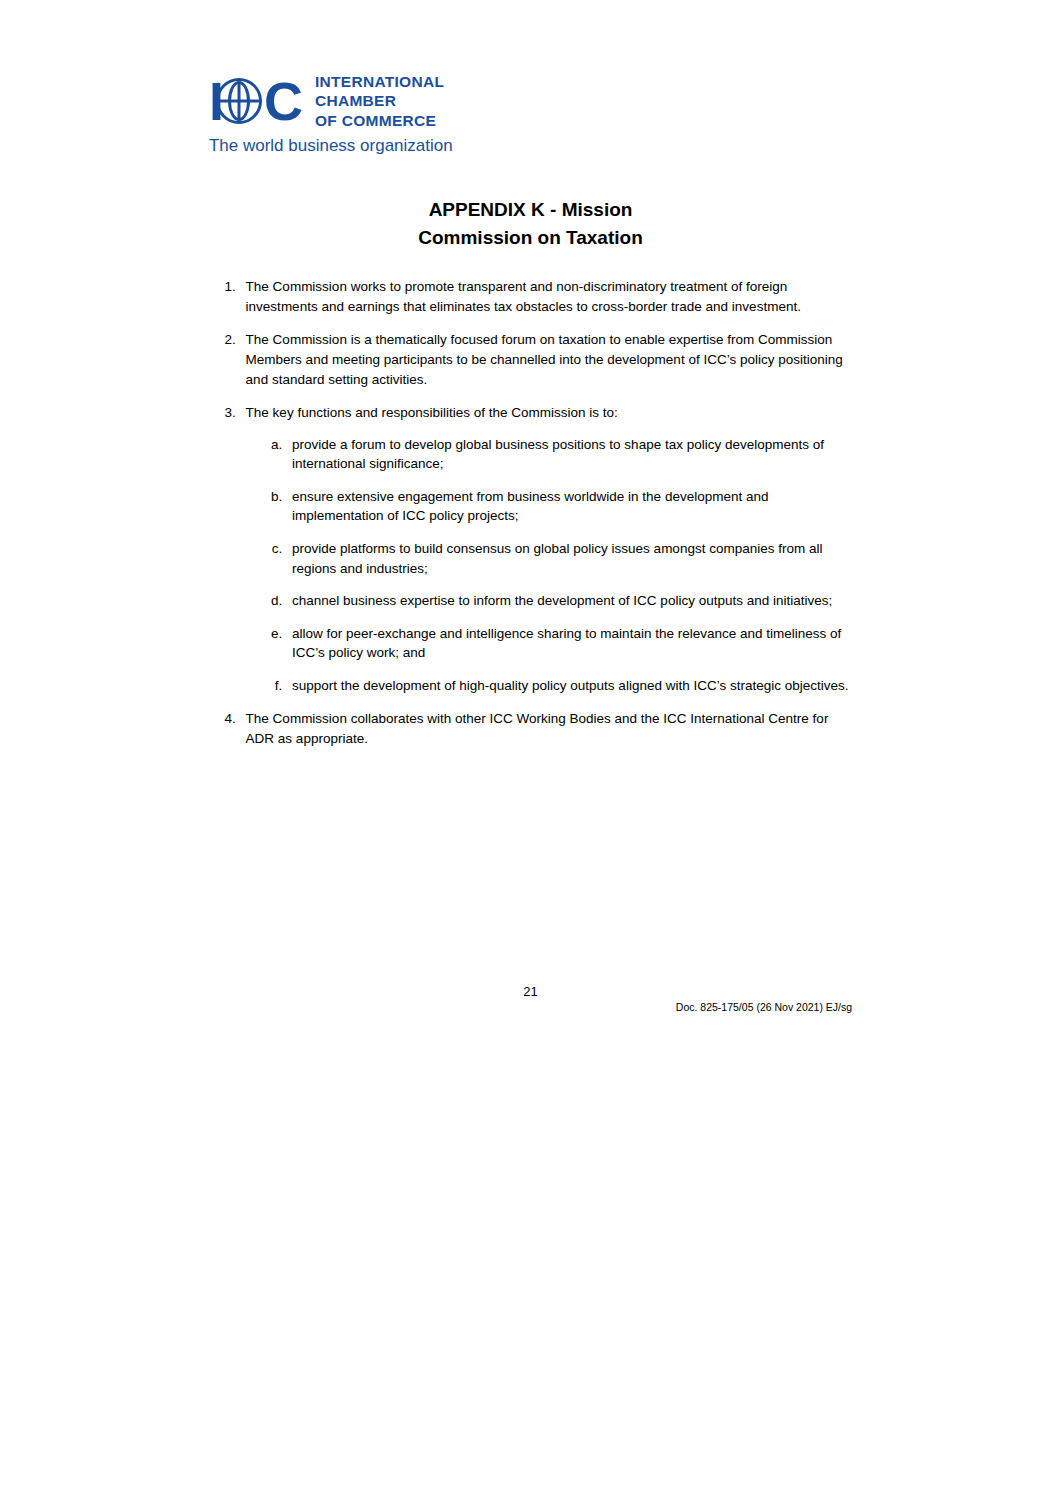I C
International
Chamber
of Commerce
The world business organization
APPENDIX K - Mission
Commission on Taxation
The Commission works to promote transparent and non-discriminatory treatment of foreign investments and earnings that eliminates tax obstacles to cross-border trade and investment.
The Commission is a thematically focused forum on taxation to enable expertise from Commission Members and meeting participants to be channelled into the development of ICC’s policy positioning and standard setting activities.
The key functions and responsibilities of the Commission is to:
provide a forum to develop global business positions to shape tax policy developments of international significance;
ensure extensive engagement from business worldwide in the development and implementation of ICC policy projects;
provide platforms to build consensus on global policy issues amongst companies from all regions and industries;
channel business expertise to inform the development of ICC policy outputs and initiatives;
allow for peer-exchange and intelligence sharing to maintain the relevance and timeliness of ICC’s policy work; and
support the development of high-quality policy outputs aligned with ICC’s strategic objectives.
The Commission collaborates with other ICC Working Bodies and the ICC International Centre for ADR as appropriate.
21
Doc. 825-175/05 (26 Nov 2021) EJ/sg